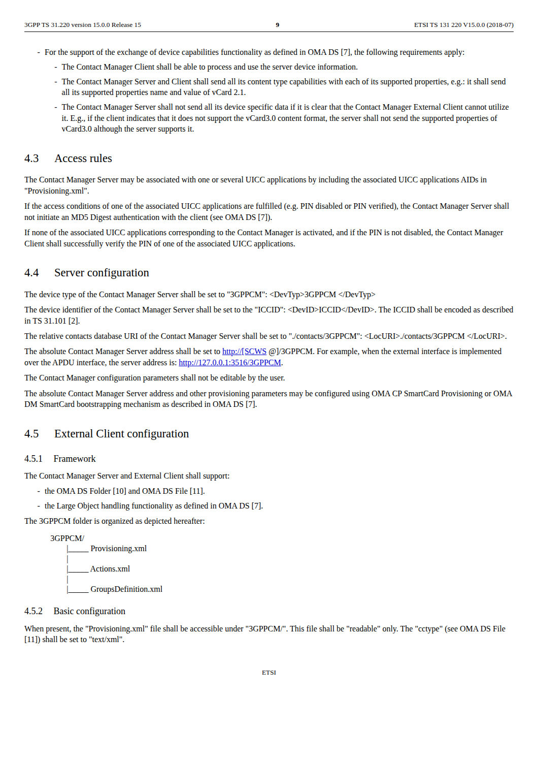3GPP TS 31.220 version 15.0.0 Release 15 9 ETSI TS 131 220 V15.0.0 (2018-07)
For the support of the exchange of device capabilities functionality as defined in OMA DS [7], the following requirements apply:
The Contact Manager Client shall be able to process and use the server device information.
The Contact Manager Server and Client shall send all its content type capabilities with each of its supported properties, e.g.: it shall send all its supported properties name and value of vCard 2.1.
The Contact Manager Server shall not send all its device specific data if it is clear that the Contact Manager External Client cannot utilize it. E.g., if the client indicates that it does not support the vCard3.0 content format, the server shall not send the supported properties of vCard3.0 although the server supports it.
4.3 Access rules
The Contact Manager Server may be associated with one or several UICC applications by including the associated UICC applications AIDs in "Provisioning.xml".
If the access conditions of one of the associated UICC applications are fulfilled (e.g. PIN disabled or PIN verified), the Contact Manager Server shall not initiate an MD5 Digest authentication with the client (see OMA DS [7]).
If none of the associated UICC applications corresponding to the Contact Manager is activated, and if the PIN is not disabled, the Contact Manager Client shall successfully verify the PIN of one of the associated UICC applications.
4.4 Server configuration
The device type of the Contact Manager Server shall be set to "3GPPCM": <DevTyp>3GPPCM </DevTyp>
The device identifier of the Contact Manager Server shall be set to the "ICCID": <DevID>ICCID</DevID>. The ICCID shall be encoded as described in TS 31.101 [2].
The relative contacts database URI of the Contact Manager Server shall be set to "./contacts/3GPPCM": <LocURI>./contacts/3GPPCM </LocURI>.
The absolute Contact Manager Server address shall be set to http://[SCWS @]/3GPPCM. For example, when the external interface is implemented over the APDU interface, the server address is: http://127.0.0.1:3516/3GPPCM.
The Contact Manager configuration parameters shall not be editable by the user.
The absolute Contact Manager Server address and other provisioning parameters may be configured using OMA CP SmartCard Provisioning or OMA DM SmartCard bootstrapping mechanism as described in OMA DS [7].
4.5 External Client configuration
4.5.1 Framework
The Contact Manager Server and External Client shall support:
the OMA DS Folder [10] and OMA DS File [11].
the Large Object handling functionality as defined in OMA DS [7].
The 3GPPCM folder is organized as depicted hereafter:
3GPPCM/ |_____ Provisioning.xml | |_____ Actions.xml | |_____ GroupsDefinition.xml
4.5.2 Basic configuration
When present, the "Provisioning.xml" file shall be accessible under "3GPPCM/". This file shall be "readable" only. The "cctype" (see OMA DS File [11]) shall be set to "text/xml".
ETSI